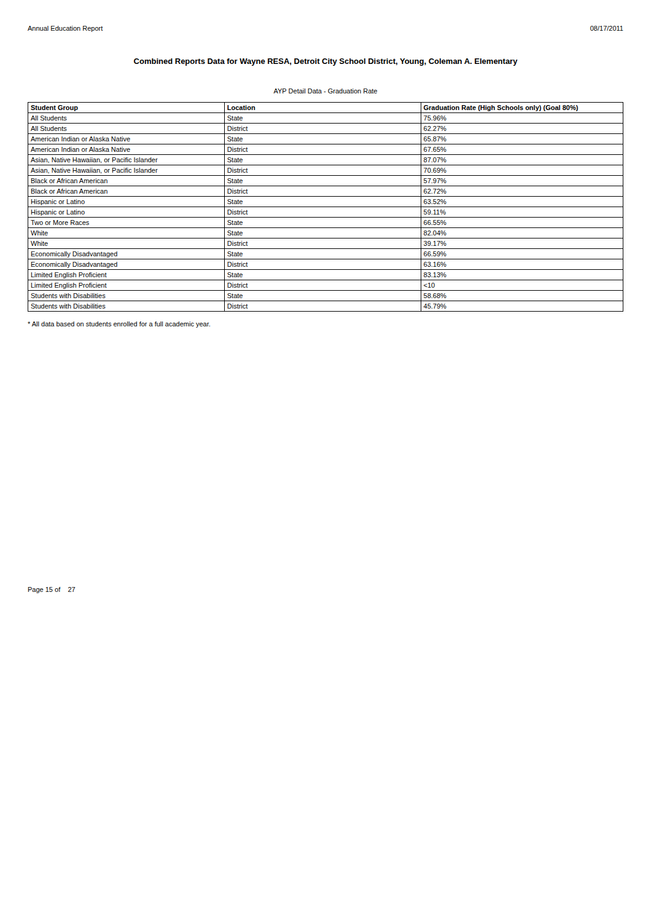Annual Education Report 08/17/2011
Combined Reports Data for Wayne RESA, Detroit City School District, Young, Coleman A. Elementary
AYP Detail Data - Graduation Rate
| Student Group | Location | Graduation Rate (High Schools only) (Goal 80%) |
| --- | --- | --- |
| All Students | State | 75.96% |
| All Students | District | 62.27% |
| American Indian or Alaska Native | State | 65.87% |
| American Indian or Alaska Native | District | 67.65% |
| Asian, Native Hawaiian, or Pacific Islander | State | 87.07% |
| Asian, Native Hawaiian, or Pacific Islander | District | 70.69% |
| Black or African American | State | 57.97% |
| Black or African American | District | 62.72% |
| Hispanic or Latino | State | 63.52% |
| Hispanic or Latino | District | 59.11% |
| Two or More Races | State | 66.55% |
| White | State | 82.04% |
| White | District | 39.17% |
| Economically Disadvantaged | State | 66.59% |
| Economically Disadvantaged | District | 63.16% |
| Limited English Proficient | State | 83.13% |
| Limited English Proficient | District | <10 |
| Students with Disabilities | State | 58.68% |
| Students with Disabilities | District | 45.79% |
* All data based on students enrolled for a full academic year.
Page 15 of 27